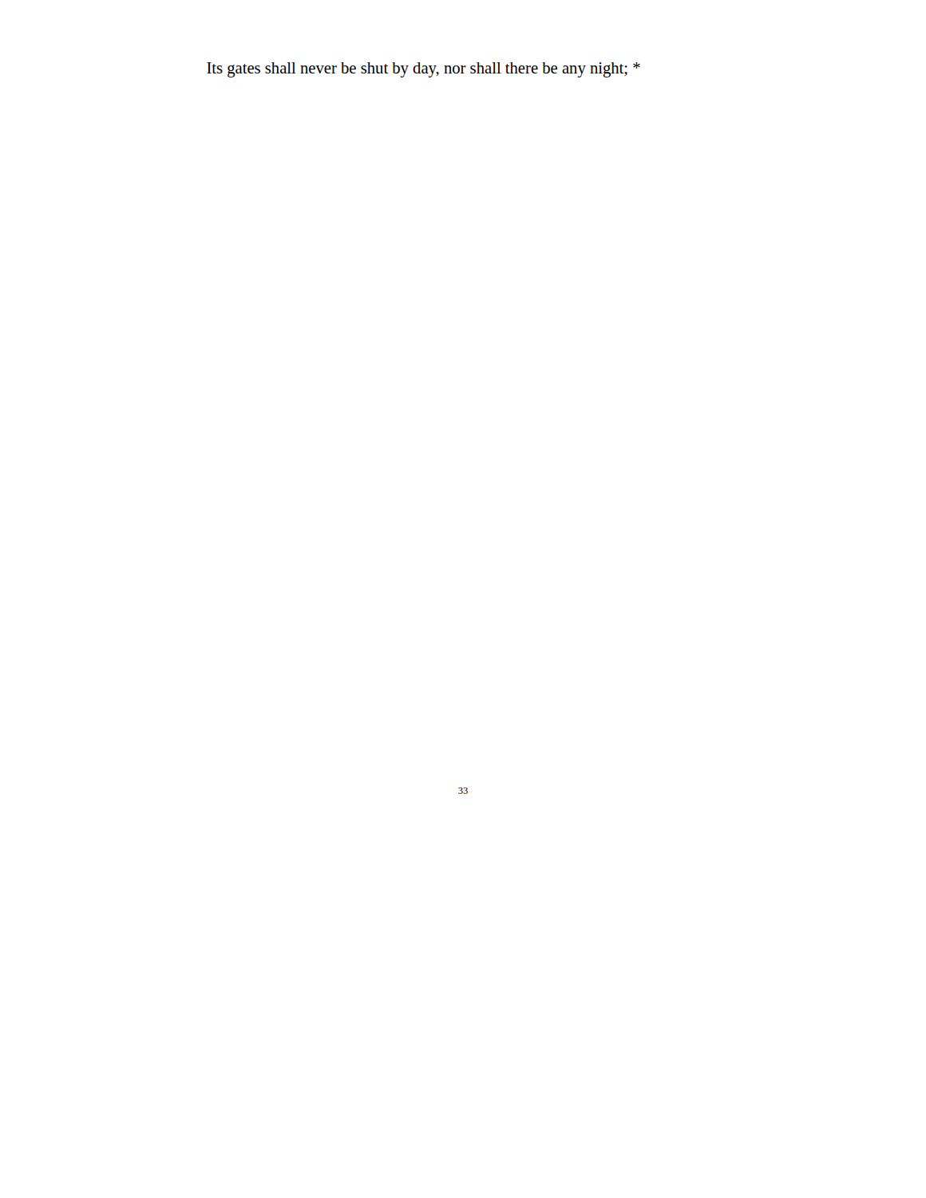Its gates shall never be shut by day, nor shall there be any night; *
33